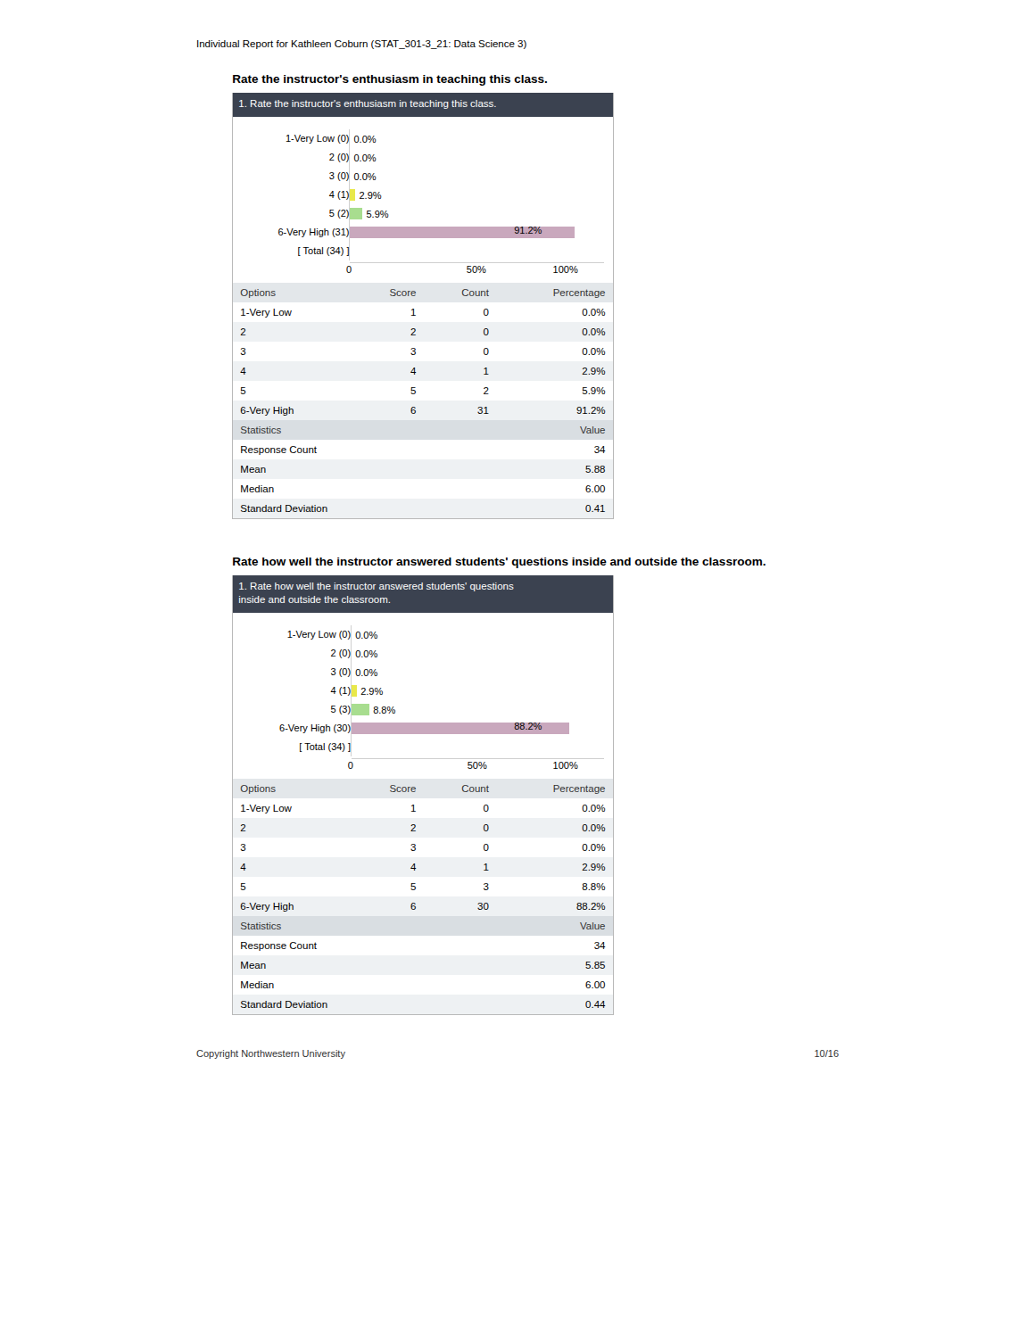Individual Report for Kathleen Coburn (STAT_301-3_21: Data Science 3)
Rate the instructor's enthusiasm in teaching this class.
1. Rate the instructor's enthusiasm in teaching this class.
| 1-Very Low (0) | 0.0% |
| 2 (0) | 0.0% |
| 3 (0) | 0.0% |
| 4 (1) | 2.9% |
| 5 (2) | 5.9% |
| 6-Very High (31) | 91.2% |
| [ Total (34) ] | |
| | 0 50% 100% |
| Options | Score | Count | Percentage |
| --- | --- | --- | --- |
| 1-Very Low | 1 | 0 | 0.0% |
| 2 | 2 | 0 | 0.0% |
| 3 | 3 | 0 | 0.0% |
| 4 | 4 | 1 | 2.9% |
| 5 | 5 | 2 | 5.9% |
| 6-Very High | 6 | 31 | 91.2% |
| Statistics | Value |
| Response Count | 34 |
| Mean | 5.88 |
| Median | 6.00 |
| Standard Deviation | 0.41 |
Rate how well the instructor answered students' questions inside and outside the classroom.
1. Rate how well the instructor answered students' questions
inside and outside the classroom.
| 1-Very Low (0) | 0.0% |
| 2 (0) | 0.0% |
| 3 (0) | 0.0% |
| 4 (1) | 2.9% |
| 5 (3) | 8.8% |
| 6-Very High (30) | 88.2% |
| [ Total (34) ] | |
| | 0 50% 100% |
| Options | Score | Count | Percentage |
| --- | --- | --- | --- |
| 1-Very Low | 1 | 0 | 0.0% |
| 2 | 2 | 0 | 0.0% |
| 3 | 3 | 0 | 0.0% |
| 4 | 4 | 1 | 2.9% |
| 5 | 5 | 3 | 8.8% |
| 6-Very High | 6 | 30 | 88.2% |
| Statistics | Value |
| Response Count | 34 |
| Mean | 5.85 |
| Median | 6.00 |
| Standard Deviation | 0.44 |
Copyright Northwestern University 10/16